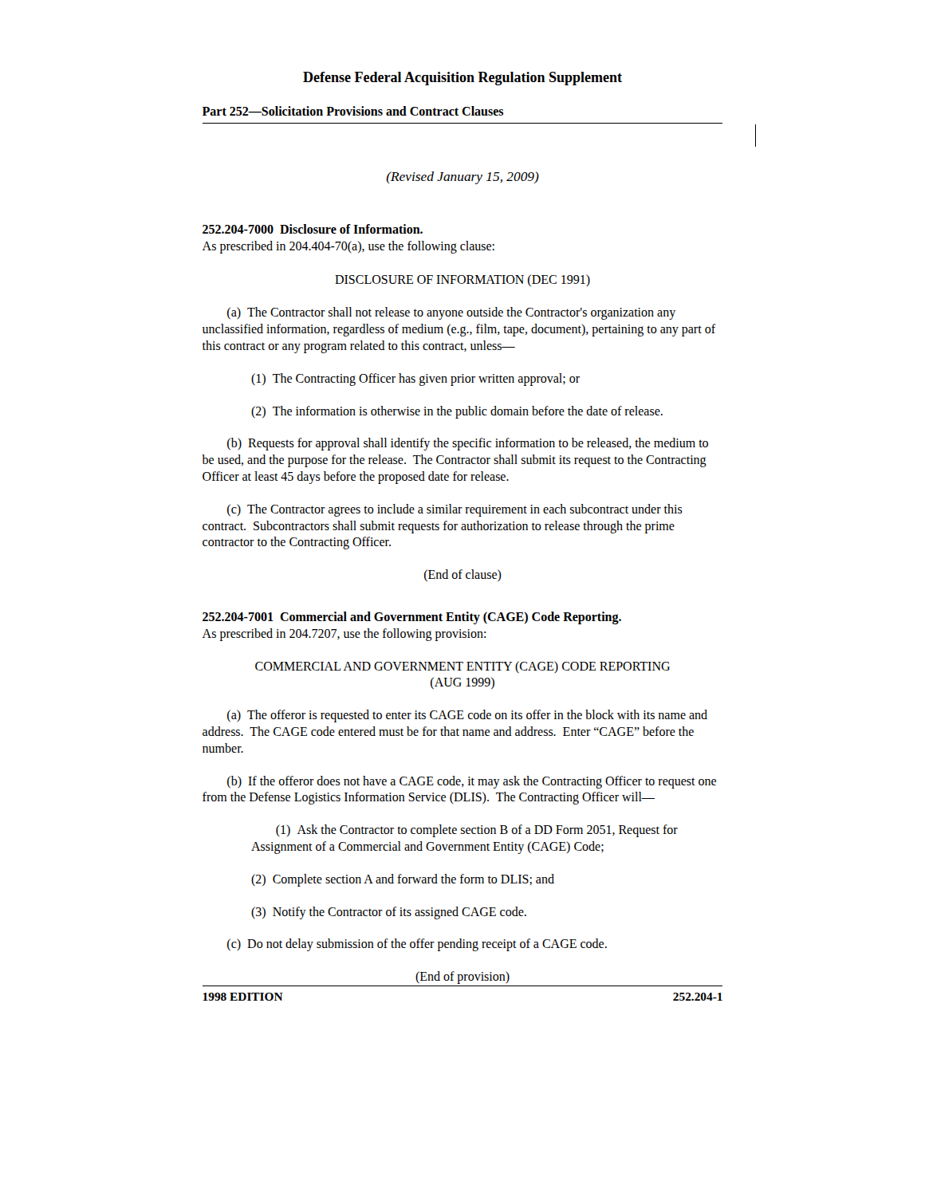Defense Federal Acquisition Regulation Supplement
Part 252—Solicitation Provisions and Contract Clauses
(Revised January 15, 2009)
252.204-7000 Disclosure of Information.
As prescribed in 204.404-70(a), use the following clause:
Disclosure of Information (DEC 1991)
(a) The Contractor shall not release to anyone outside the Contractor's organization any unclassified information, regardless of medium (e.g., film, tape, document), pertaining to any part of this contract or any program related to this contract, unless—
(1) The Contracting Officer has given prior written approval; or
(2) The information is otherwise in the public domain before the date of release.
(b) Requests for approval shall identify the specific information to be released, the medium to be used, and the purpose for the release. The Contractor shall submit its request to the Contracting Officer at least 45 days before the proposed date for release.
(c) The Contractor agrees to include a similar requirement in each subcontract under this contract. Subcontractors shall submit requests for authorization to release through the prime contractor to the Contracting Officer.
(End of clause)
252.204-7001 Commercial and Government Entity (CAGE) Code Reporting.
As prescribed in 204.7207, use the following provision:
Commercial and Government Entity (CAGE) Code Reporting
(AUG 1999)
(a) The offeror is requested to enter its CAGE code on its offer in the block with its name and address. The CAGE code entered must be for that name and address. Enter “CAGE” before the number.
(b) If the offeror does not have a CAGE code, it may ask the Contracting Officer to request one from the Defense Logistics Information Service (DLIS). The Contracting Officer will—
(1) Ask the Contractor to complete section B of a DD Form 2051, Request for Assignment of a Commercial and Government Entity (CAGE) Code;
(2) Complete section A and forward the form to DLIS; and
(3) Notify the Contractor of its assigned CAGE code.
(c) Do not delay submission of the offer pending receipt of a CAGE code.
(End of provision)
1998 EDITION 252.204-1